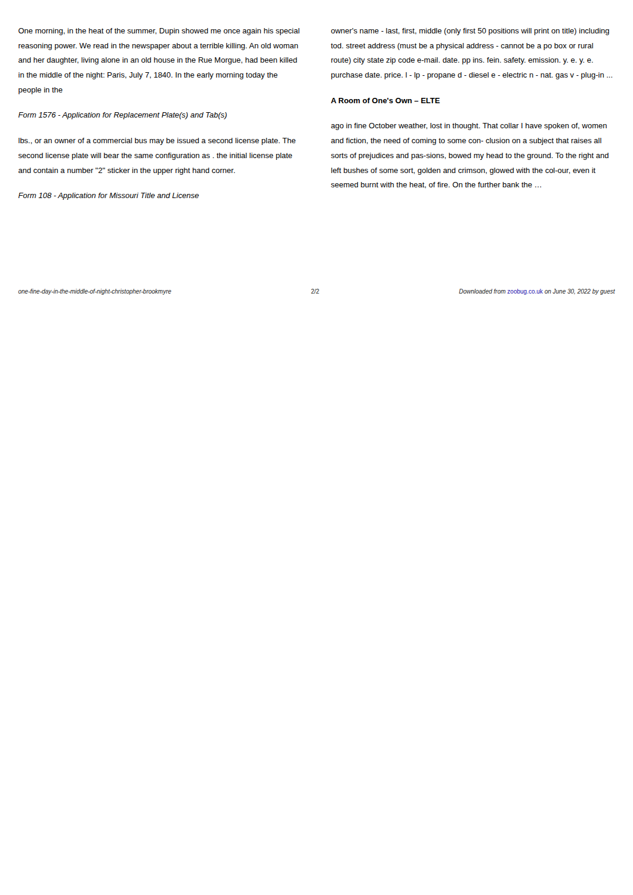One morning, in the heat of the summer, Dupin showed me once again his special reasoning power. We read in the newspaper about a terrible killing. An old woman and her daughter, living alone in an old house in the Rue Morgue, had been killed in the middle of the night: Paris, July 7, 1840. In the early morning today the people in the
Form 1576 - Application for Replacement Plate(s) and Tab(s)
lbs., or an owner of a commercial bus may be issued a second license plate. The second license plate will bear the same configuration as . the initial license plate and contain a number "2" sticker in the upper right hand corner.
Form 108 - Application for Missouri Title and License
owner's name - last, first, middle (only first 50 positions will print on title) including tod. street address (must be a physical address - cannot be a po box or rural route) city state zip code e-mail. date. pp ins. fein. safety. emission. y. e. y. e. purchase date. price. l - lp - propane d - diesel e - electric n - nat. gas v - plug-in ...
A Room of One's Own – ELTE
ago in fine October weather, lost in thought. That collar I have spoken of, women and fiction, the need of coming to some con- clusion on a subject that raises all sorts of prejudices and pas-sions, bowed my head to the ground. To the right and left bushes of some sort, golden and crimson, glowed with the col-our, even it seemed burnt with the heat, of fire. On the further bank the …
one-fine-day-in-the-middle-of-night-christopher-brookmyre
2/2
Downloaded from zoobug.co.uk on June 30, 2022 by guest